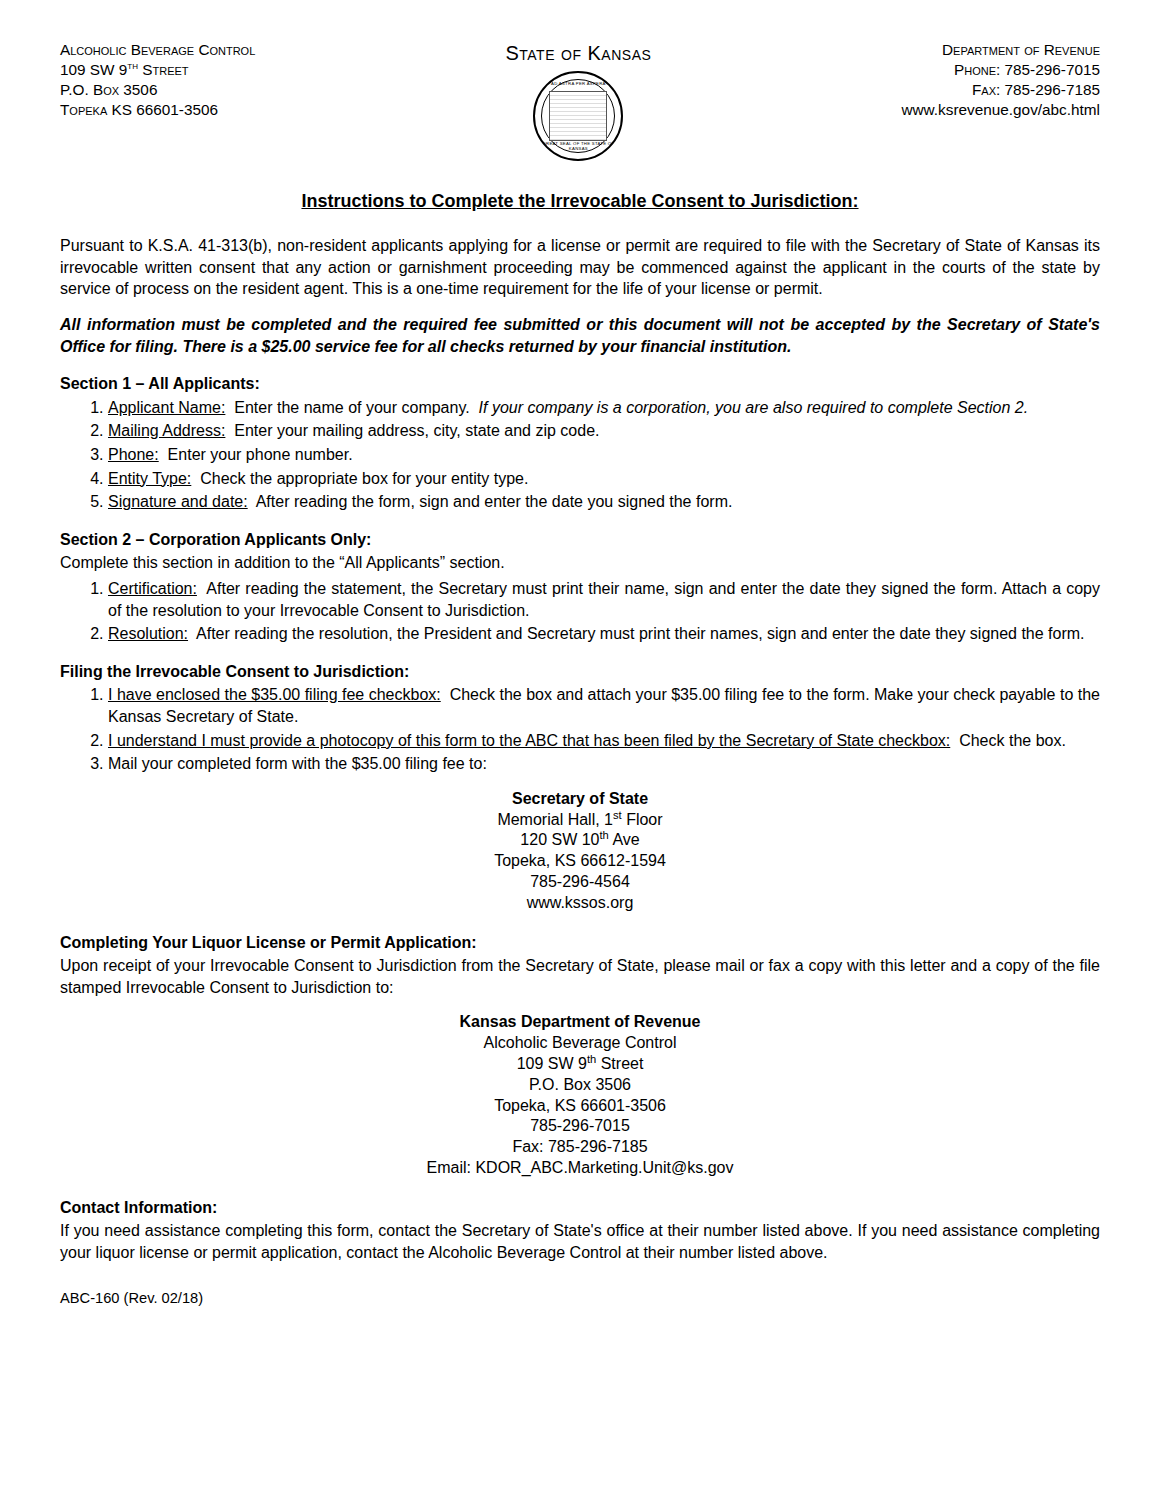Alcoholic Beverage Control
109 SW 9th Street
P.O. Box 3506
Topeka KS 66601-3506
State of Kansas
AD ASTRA PER ASPERA
GREAT SEAL OF THE STATE OF KANSAS
Department of Revenue
Phone: 785-296-7015
Fax: 785-296-7185
www.ksrevenue.gov/abc.html
Instructions to Complete the Irrevocable Consent to Jurisdiction:
Pursuant to K.S.A. 41-313(b), non-resident applicants applying for a license or permit are required to file with the Secretary of State of Kansas its irrevocable written consent that any action or garnishment proceeding may be commenced against the applicant in the courts of the state by service of process on the resident agent. This is a one-time requirement for the life of your license or permit.
All information must be completed and the required fee submitted or this document will not be accepted by the Secretary of State's Office for filing. There is a $25.00 service fee for all checks returned by your financial institution.
Section 1 – All Applicants:
Applicant Name: Enter the name of your company. If your company is a corporation, you are also required to complete Section 2.
Mailing Address: Enter your mailing address, city, state and zip code.
Phone: Enter your phone number.
Entity Type: Check the appropriate box for your entity type.
Signature and date: After reading the form, sign and enter the date you signed the form.
Section 2 – Corporation Applicants Only:
Complete this section in addition to the “All Applicants” section.
Certification: After reading the statement, the Secretary must print their name, sign and enter the date they signed the form. Attach a copy of the resolution to your Irrevocable Consent to Jurisdiction.
Resolution: After reading the resolution, the President and Secretary must print their names, sign and enter the date they signed the form.
Filing the Irrevocable Consent to Jurisdiction:
I have enclosed the $35.00 filing fee checkbox: Check the box and attach your $35.00 filing fee to the form. Make your check payable to the Kansas Secretary of State.
I understand I must provide a photocopy of this form to the ABC that has been filed by the Secretary of State checkbox: Check the box.
Mail your completed form with the $35.00 filing fee to:
Secretary of State
Memorial Hall, 1st Floor
120 SW 10th Ave
Topeka, KS 66612-1594
785-296-4564
www.kssos.org
Completing Your Liquor License or Permit Application:
Upon receipt of your Irrevocable Consent to Jurisdiction from the Secretary of State, please mail or fax a copy with this letter and a copy of the file stamped Irrevocable Consent to Jurisdiction to:
Kansas Department of Revenue
Alcoholic Beverage Control
109 SW 9th Street
P.O. Box 3506
Topeka, KS 66601-3506
785-296-7015
Fax: 785-296-7185
Email: KDOR_ABC.Marketing.Unit@ks.gov
Contact Information:
If you need assistance completing this form, contact the Secretary of State's office at their number listed above. If you need assistance completing your liquor license or permit application, contact the Alcoholic Beverage Control at their number listed above.
ABC-160 (Rev. 02/18)